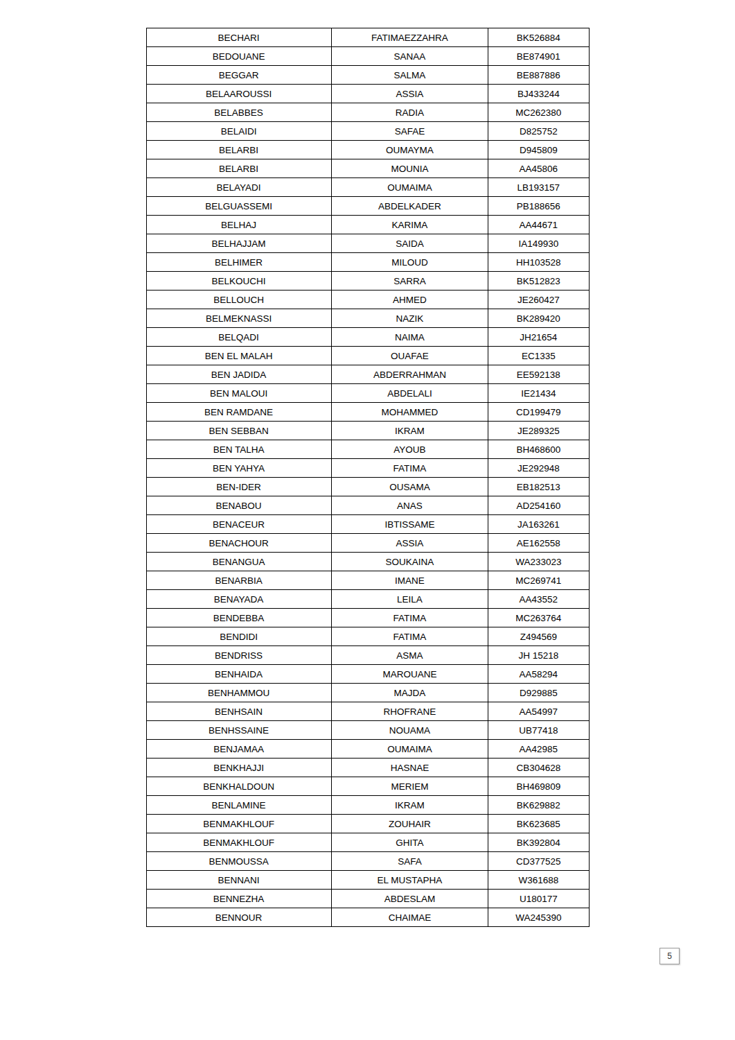| BECHARI | FATIMAEZZAHRA | BK526884 |
| BEDOUANE | SANAA | BE874901 |
| BEGGAR | SALMA | BE887886 |
| BELAAROUSSI | ASSIA | BJ433244 |
| BELABBES | RADIA | MC262380 |
| BELAIDI | SAFAE | D825752 |
| BELARBI | OUMAYMA | D945809 |
| BELARBI | MOUNIA | AA45806 |
| BELAYADI | OUMAIMA | LB193157 |
| BELGUASSEMI | ABDELKADER | PB188656 |
| BELHAJ | KARIMA | AA44671 |
| BELHAJJAM | SAIDA | IA149930 |
| BELHIMER | MILOUD | HH103528 |
| BELKOUCHI | SARRA | BK512823 |
| BELLOUCH | AHMED | JE260427 |
| BELMEKNASSI | NAZIK | BK289420 |
| BELQADI | NAIMA | JH21654 |
| BEN EL MALAH | OUAFAE | EC1335 |
| BEN JADIDA | ABDERRAHMAN | EE592138 |
| BEN MALOUI | ABDELALI | IE21434 |
| BEN RAMDANE | MOHAMMED | CD199479 |
| BEN SEBBAN | IKRAM | JE289325 |
| BEN TALHA | AYOUB | BH468600 |
| BEN YAHYA | FATIMA | JE292948 |
| BEN-IDER | OUSAMA | EB182513 |
| BENABOU | ANAS | AD254160 |
| BENACEUR | IBTISSAME | JA163261 |
| BENACHOUR | ASSIA | AE162558 |
| BENANGUA | SOUKAINA | WA233023 |
| BENARBIA | IMANE | MC269741 |
| BENAYADA | LEILA | AA43552 |
| BENDEBBA | FATIMA | MC263764 |
| BENDIDI | FATIMA | Z494569 |
| BENDRISS | ASMA | JH 15218 |
| BENHAIDA | MAROUANE | AA58294 |
| BENHAMMOU | MAJDA | D929885 |
| BENHSAIN | RHOFRANE | AA54997 |
| BENHSSAINE | NOUAMA | UB77418 |
| BENJAMAA | OUMAIMA | AA42985 |
| BENKHAJJI | HASNAE | CB304628 |
| BENKHALDOUN | MERIEM | BH469809 |
| BENLAMINE | IKRAM | BK629882 |
| BENMAKHLOUF | ZOUHAIR | BK623685 |
| BENMAKHLOUF | GHITA | BK392804 |
| BENMOUSSA | SAFA | CD377525 |
| BENNANI | EL MUSTAPHA | W361688 |
| BENNEZHA | ABDESLAM | U180177 |
| BENNOUR | CHAIMAE | WA245390 |
5